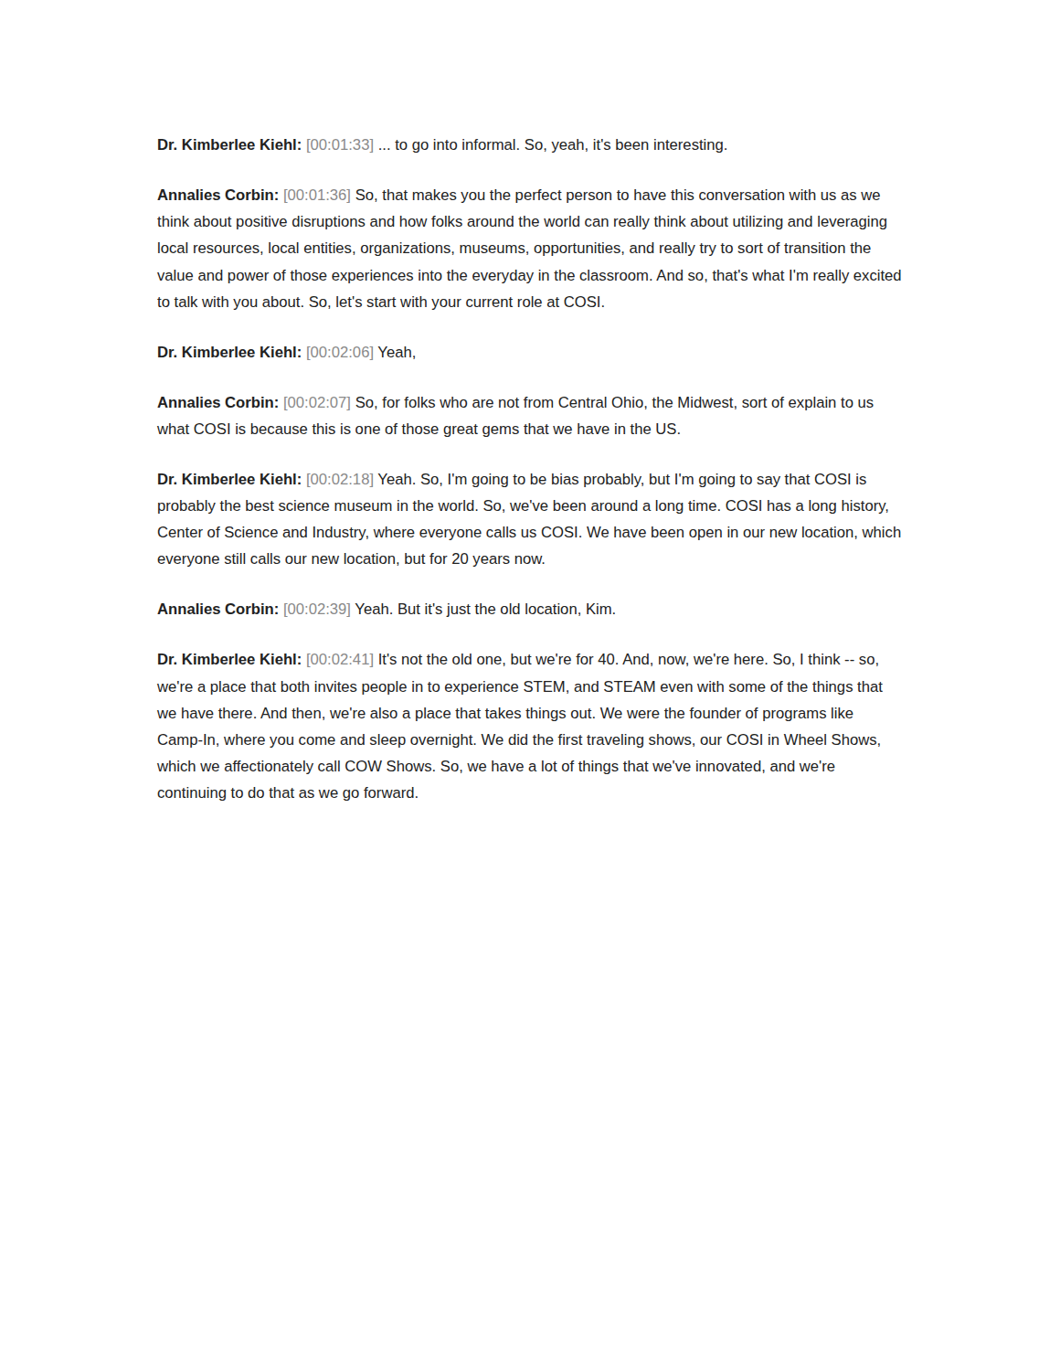Dr. Kimberlee Kiehl: [00:01:33] ... to go into informal. So, yeah, it's been interesting.
Annalies Corbin: [00:01:36] So, that makes you the perfect person to have this conversation with us as we think about positive disruptions and how folks around the world can really think about utilizing and leveraging local resources, local entities, organizations, museums, opportunities, and really try to sort of transition the value and power of those experiences into the everyday in the classroom. And so, that's what I'm really excited to talk with you about. So, let's start with your current role at COSI.
Dr. Kimberlee Kiehl: [00:02:06] Yeah,
Annalies Corbin: [00:02:07] So, for folks who are not from Central Ohio, the Midwest, sort of explain to us what COSI is because this is one of those great gems that we have in the US.
Dr. Kimberlee Kiehl: [00:02:18] Yeah. So, I'm going to be bias probably, but I'm going to say that COSI is probably the best science museum in the world. So, we've been around a long time. COSI has a long history, Center of Science and Industry, where everyone calls us COSI. We have been open in our new location, which everyone still calls our new location, but for 20 years now.
Annalies Corbin: [00:02:39] Yeah. But it's just the old location, Kim.
Dr. Kimberlee Kiehl: [00:02:41] It's not the old one, but we're for 40. And, now, we're here. So, I think -- so, we're a place that both invites people in to experience STEM, and STEAM even with some of the things that we have there. And then, we're also a place that takes things out. We were the founder of programs like Camp-In, where you come and sleep overnight. We did the first traveling shows, our COSI in Wheel Shows, which we affectionately call COW Shows. So, we have a lot of things that we've innovated, and we're continuing to do that as we go forward.